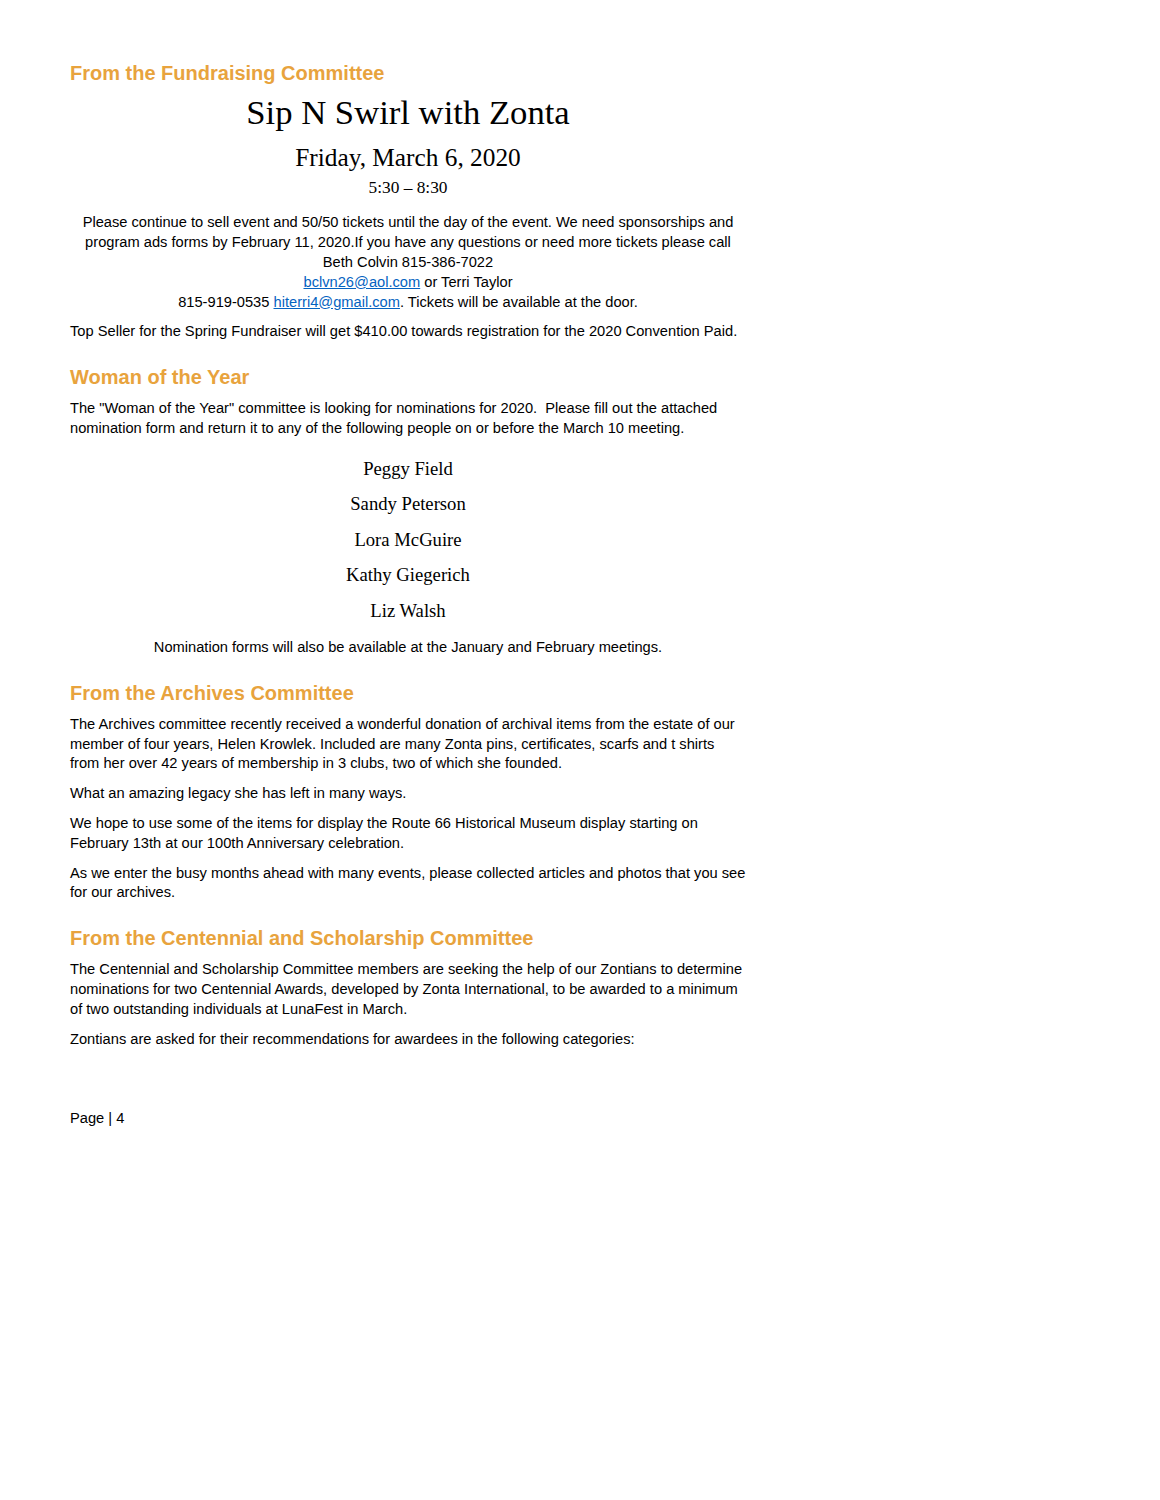From the Fundraising Committee
Sip N Swirl with Zonta
Friday, March 6, 2020
5:30 – 8:30
Please continue to sell event and 50/50 tickets until the day of the event. We need sponsorships and program ads forms by February 11, 2020.If you have any questions or need more tickets please call Beth Colvin 815-386-7022
bclvn26@aol.com or Terri Taylor
815-919-0535 hiterri4@gmail.com. Tickets will be available at the door.
Top Seller for the Spring Fundraiser will get $410.00 towards registration for the 2020 Convention Paid.
Woman of the Year
The "Woman of the Year" committee is looking for nominations for 2020. Please fill out the attached nomination form and return it to any of the following people on or before the March 10 meeting.
Peggy Field
Sandy Peterson
Lora McGuire
Kathy Giegerich
Liz Walsh
Nomination forms will also be available at the January and February meetings.
From the Archives Committee
The Archives committee recently received a wonderful donation of archival items from the estate of our member of four years, Helen Krowlek. Included are many Zonta pins, certificates, scarfs and t shirts from her over 42 years of membership in 3 clubs, two of which she founded.
What an amazing legacy she has left in many ways.
We hope to use some of the items for display the Route 66 Historical Museum display starting on February 13th at our 100th Anniversary celebration.
As we enter the busy months ahead with many events, please collected articles and photos that you see for our archives.
From the Centennial and Scholarship Committee
The Centennial and Scholarship Committee members are seeking the help of our Zontians to determine nominations for two Centennial Awards, developed by Zonta International, to be awarded to a minimum of two outstanding individuals at LunaFest in March.
Zontians are asked for their recommendations for awardees in the following categories:
Page | 4